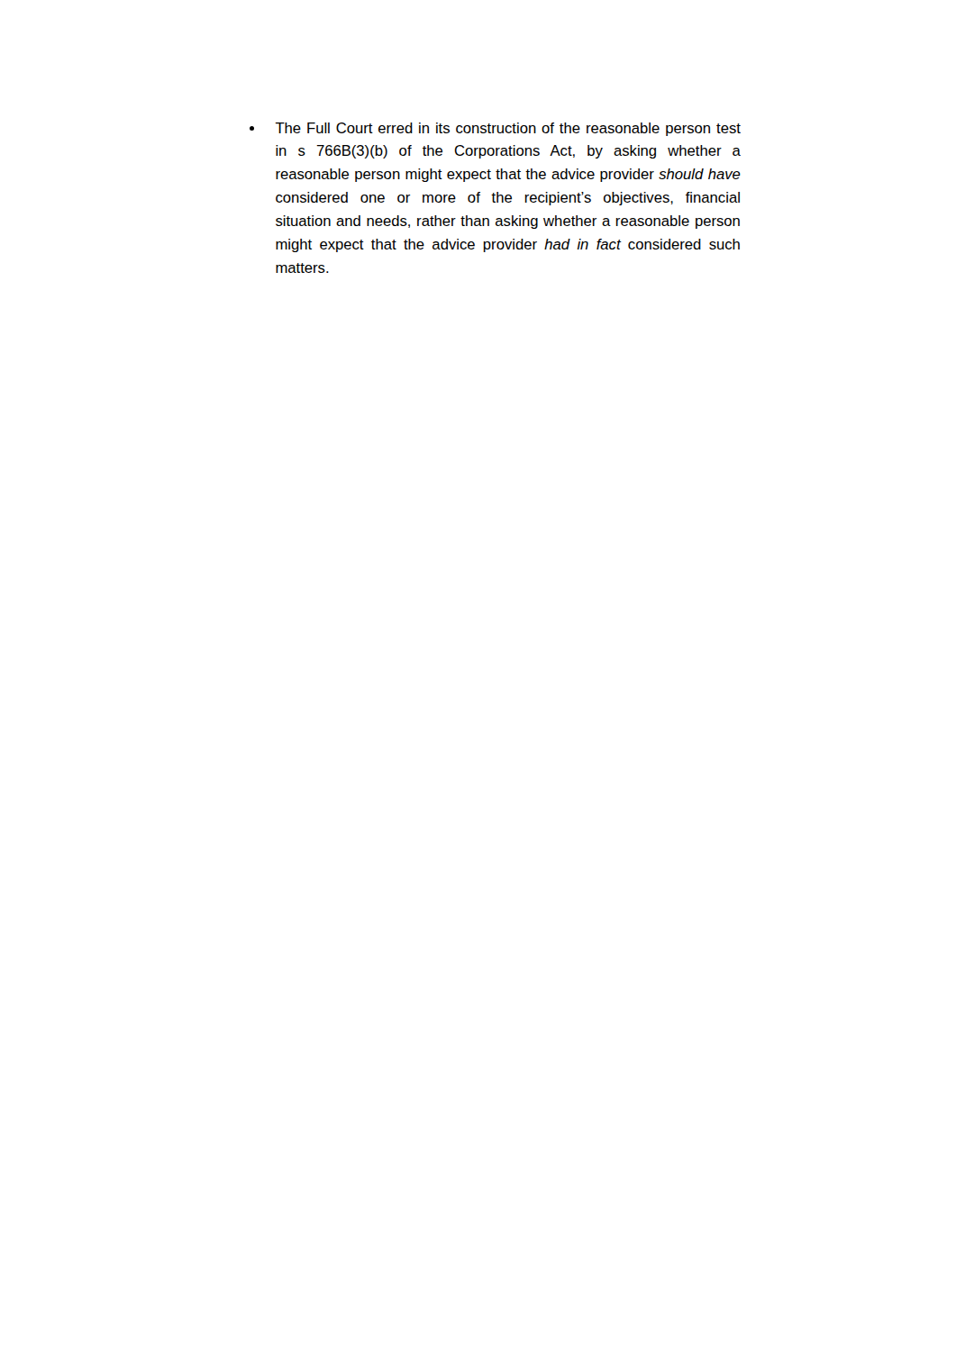The Full Court erred in its construction of the reasonable person test in s 766B(3)(b) of the Corporations Act, by asking whether a reasonable person might expect that the advice provider should have considered one or more of the recipient’s objectives, financial situation and needs, rather than asking whether a reasonable person might expect that the advice provider had in fact considered such matters.